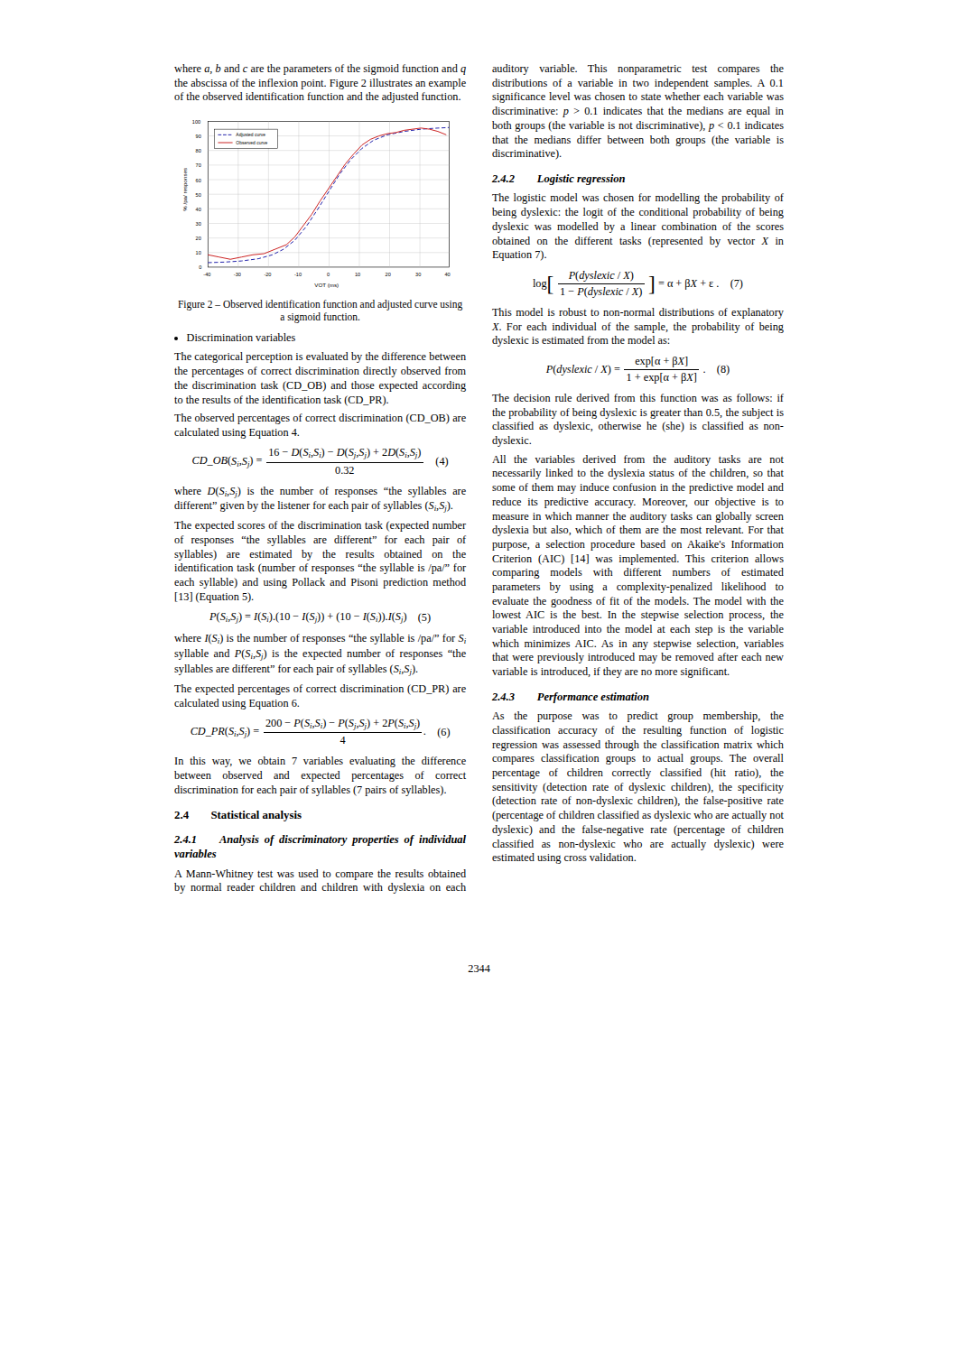where a, b and c are the parameters of the sigmoid function and q the abscissa of the inflexion point. Figure 2 illustrates an example of the observed identification function and the adjusted function.
Figure 2 – Observed identification function and adjusted curve using a sigmoid function.
Discrimination variables
The categorical perception is evaluated by the difference between the percentages of correct discrimination directly observed from the discrimination task (CD_OB) and those expected according to the results of the identification task (CD_PR).
The observed percentages of correct discrimination (CD_OB) are calculated using Equation 4.
CD_OB(Si,Sj) = 16 − D(Si,Si) − D(Sj,Sj) + 2D(Si,Sj) 0.32 (4)
where D(Si,Sj) is the number of responses “the syllables are different” given by the listener for each pair of syllables (Si,Sj).
The expected scores of the discrimination task (expected number of responses “the syllables are different” for each pair of syllables) are estimated by the results obtained on the identification task (number of responses “the syllable is /pa/” for each syllable) and using Pollack and Pisoni prediction method [13] (Equation 5).
P(Si,Sj) = I(Si).(10 − I(Sj)) + (10 − I(Si)).I(Sj) (5)
where I(Si) is the number of responses “the syllable is /pa/” for Si syllable and P(Si,Sj) is the expected number of responses “the syllables are different” for each pair of syllables (Si,Sj).
The expected percentages of correct discrimination (CD_PR) are calculated using Equation 6.
CD_PR(Si,Sj) = 200 − P(Si,Si) − P(Sj,Sj) + 2P(Si,Sj) 4 . (6)
In this way, we obtain 7 variables evaluating the difference between observed and expected percentages of correct discrimination for each pair of syllables (7 pairs of syllables).
2.4 Statistical analysis
2.4.1 Analysis of discriminatory properties of individual variables
A Mann-Whitney test was used to compare the results obtained by normal reader children and children with dyslexia on each auditory variable. This nonparametric test compares the distributions of a variable in two independent samples. A 0.1 significance level was chosen to state whether each variable was discriminative: p > 0.1 indicates that the medians are equal in both groups (the variable is not discriminative), p < 0.1 indicates that the medians differ between both groups (the variable is discriminative).
2.4.2 Logistic regression
The logistic model was chosen for modelling the probability of being dyslexic: the logit of the conditional probability of being dyslexic was modelled by a linear combination of the scores obtained on the different tasks (represented by vector X in Equation 7).
log[ P(dyslexic / X) 1 − P(dyslexic / X) ] = α + βX + ε . (7)
This model is robust to non-normal distributions of explanatory X. For each individual of the sample, the probability of being dyslexic is estimated from the model as:
P(dyslexic / X) = exp[α + βX] 1 + exp[α + βX] . (8)
The decision rule derived from this function was as follows: if the probability of being dyslexic is greater than 0.5, the subject is classified as dyslexic, otherwise he (she) is classified as non-dyslexic.
All the variables derived from the auditory tasks are not necessarily linked to the dyslexia status of the children, so that some of them may induce confusion in the predictive model and reduce its predictive accuracy. Moreover, our objective is to measure in which manner the auditory tasks can globally screen dyslexia but also, which of them are the most relevant. For that purpose, a selection procedure based on Akaike's Information Criterion (AIC) [14] was implemented. This criterion allows comparing models with different numbers of estimated parameters by using a complexity-penalized likelihood to evaluate the goodness of fit of the models. The model with the lowest AIC is the best. In the stepwise selection process, the variable introduced into the model at each step is the variable which minimizes AIC. As in any stepwise selection, variables that were previously introduced may be removed after each new variable is introduced, if they are no more significant.
2.4.3 Performance estimation
As the purpose was to predict group membership, the classification accuracy of the resulting function of logistic regression was assessed through the classification matrix which compares classification groups to actual groups. The overall percentage of children correctly classified (hit ratio), the sensitivity (detection rate of dyslexic children), the specificity (detection rate of non-dyslexic children), the false-positive rate (percentage of children classified as dyslexic who are actually not dyslexic) and the false-negative rate (percentage of children classified as non-dyslexic who are actually dyslexic) were estimated using cross validation.
2344